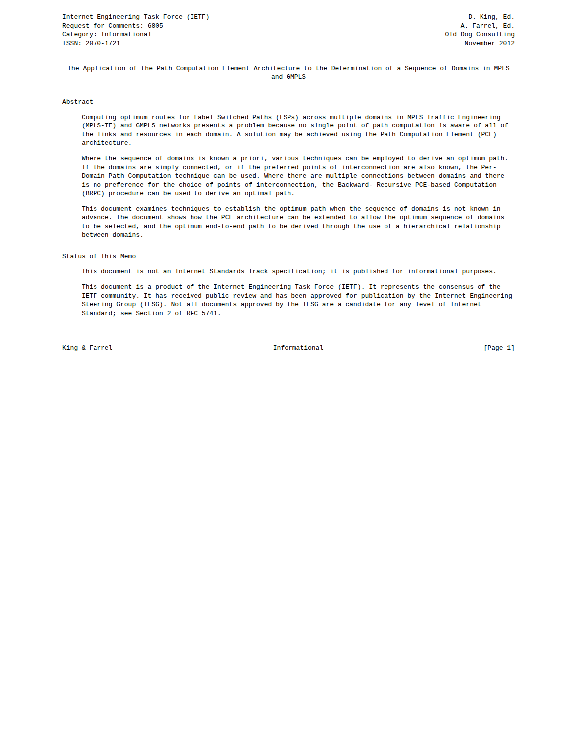| Internet Engineering Task Force (IETF) | D. King, Ed. |
| Request for Comments: 6805 | A. Farrel, Ed. |
| Category: Informational | Old Dog Consulting |
| ISSN: 2070-1721 | November 2012 |
The Application of the Path Computation Element Architecture to the Determination of a Sequence of Domains in MPLS and GMPLS
Abstract
Computing optimum routes for Label Switched Paths (LSPs) across multiple domains in MPLS Traffic Engineering (MPLS-TE) and GMPLS networks presents a problem because no single point of path computation is aware of all of the links and resources in each domain. A solution may be achieved using the Path Computation Element (PCE) architecture.
Where the sequence of domains is known a priori, various techniques can be employed to derive an optimum path. If the domains are simply connected, or if the preferred points of interconnection are also known, the Per-Domain Path Computation technique can be used. Where there are multiple connections between domains and there is no preference for the choice of points of interconnection, the Backward- Recursive PCE-based Computation (BRPC) procedure can be used to derive an optimal path.
This document examines techniques to establish the optimum path when the sequence of domains is not known in advance. The document shows how the PCE architecture can be extended to allow the optimum sequence of domains to be selected, and the optimum end-to-end path to be derived through the use of a hierarchical relationship between domains.
Status of This Memo
This document is not an Internet Standards Track specification; it is published for informational purposes.
This document is a product of the Internet Engineering Task Force (IETF). It represents the consensus of the IETF community. It has received public review and has been approved for publication by the Internet Engineering Steering Group (IESG). Not all documents approved by the IESG are a candidate for any level of Internet Standard; see Section 2 of RFC 5741.
King & Farrel Informational [Page 1]